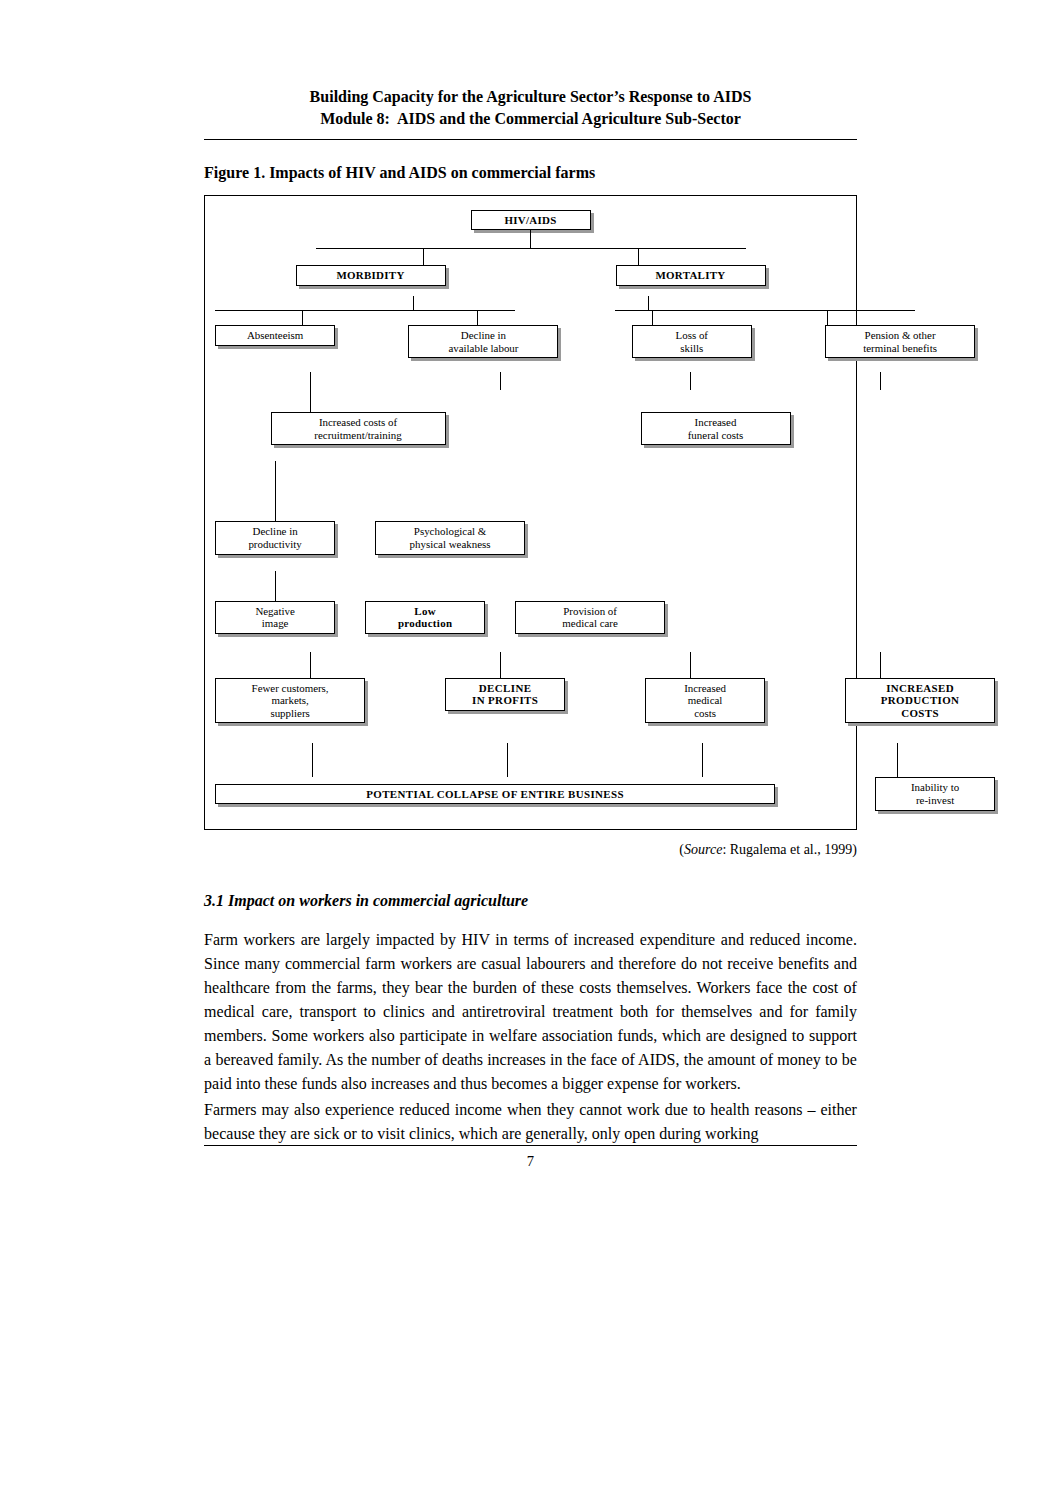Building Capacity for the Agriculture Sector’s Response to AIDS
Module 8: AIDS and the Commercial Agriculture Sub-Sector
Figure 1. Impacts of HIV and AIDS on commercial farms
HIV/AIDS
MORBIDITY
MORTALITY
Absenteeism
Decline in
available labour
Loss of
skills
Pension & other
terminal benefits
Increased costs of
recruitment/training
Increased
funeral costs
Decline in
productivity
Psychological &
physical weakness
Negative
image
Low
production
Provision of
medical care
Fewer customers,
markets,
suppliers
Decline
in profits
Increased
medical
costs
Increased
production
costs
Potential collapse of entire business
Inability to
re-invest
(Source: Rugalema et al., 1999)
3.1 Impact on workers in commercial agriculture
Farm workers are largely impacted by HIV in terms of increased expenditure and reduced income. Since many commercial farm workers are casual labourers and therefore do not receive benefits and healthcare from the farms, they bear the burden of these costs themselves. Workers face the cost of medical care, transport to clinics and antiretroviral treatment both for themselves and for family members. Some workers also participate in welfare association funds, which are designed to support a bereaved family. As the number of deaths increases in the face of AIDS, the amount of money to be paid into these funds also increases and thus becomes a bigger expense for workers.
Farmers may also experience reduced income when they cannot work due to health reasons – either because they are sick or to visit clinics, which are generally, only open during working
7